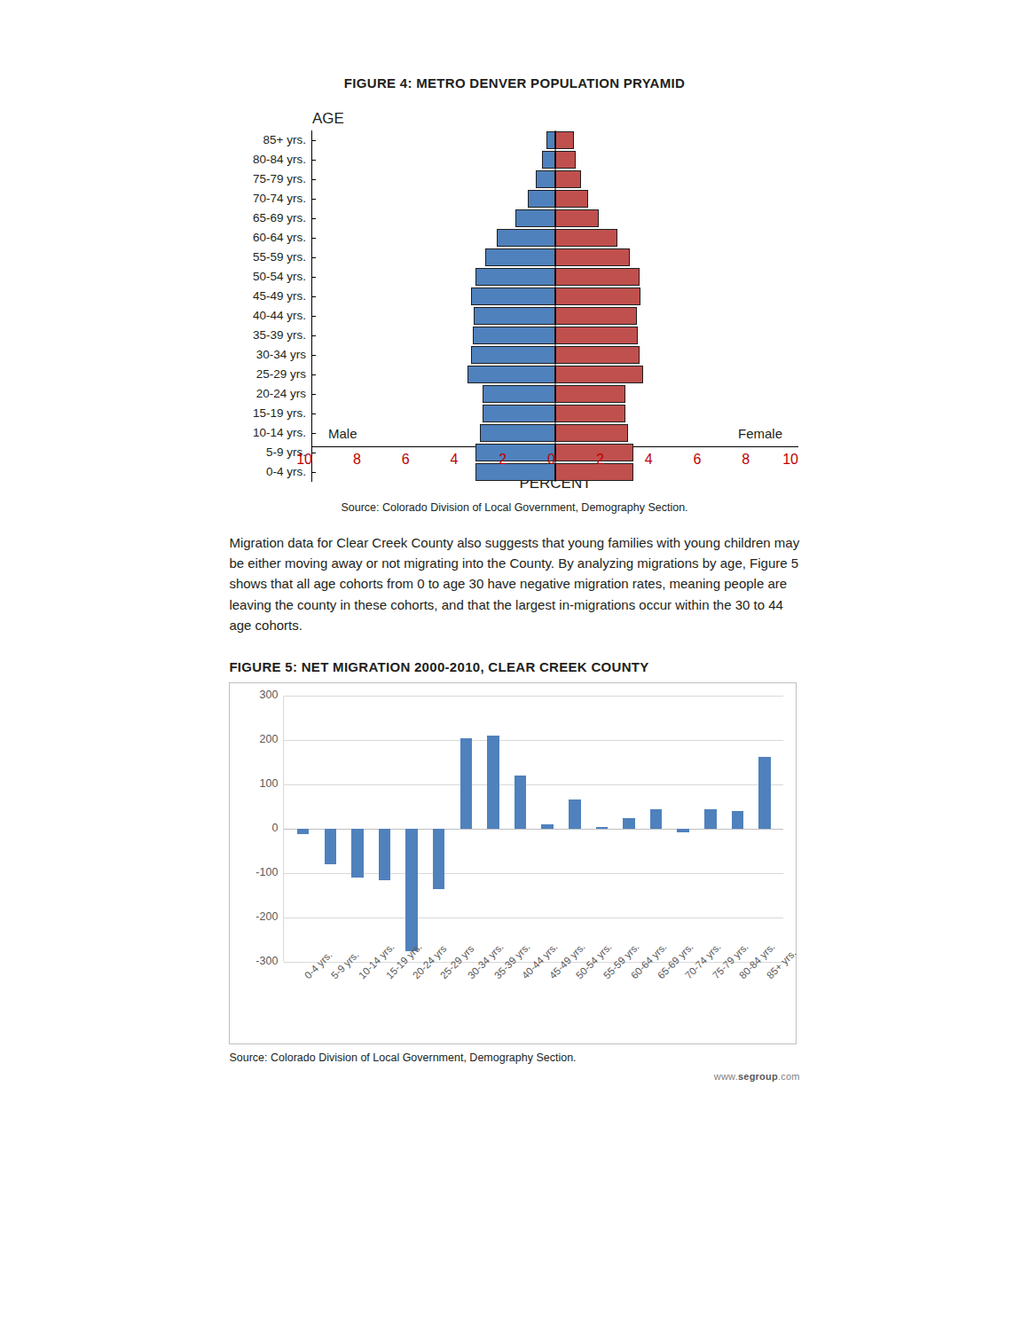FIGURE 4: METRO DENVER POPULATION PRYAMID
85+ yrs.
80-84 yrs.
75-79 yrs.
70-74 yrs.
65-69 yrs.
60-64 yrs.
55-59 yrs.
50-54 yrs.
45-49 yrs.
40-44 yrs.
35-39 yrs.
30-34 yrs
25-29 yrs
20-24 yrs
15-19 yrs.
10-14 yrs.
5-9 yrs.
0-4 yrs.
AGE
Male
Female
PERCENT
Source: Colorado Division of Local Government, Demography Section.
Migration data for Clear Creek County also suggests that young families with young children may be either moving away or not migrating into the County. By analyzing migrations by age, Figure 5 shows that all age cohorts from 0 to age 30 have negative migration rates, meaning people are leaving the county in these cohorts, and that the largest in-migrations occur within the 30 to 44 age cohorts.
FIGURE 5: NET MIGRATION 2000-2010, CLEAR CREEK COUNTY
300
200
100
0
-100
-200
-300
0-4 yrs.
5-9 yrs.
10-14 yrs.
15-19 yrs.
20-24 yrs
25-29 yrs
30-34 yrs.
35-39 yrs.
40-44 yrs.
45-49 yrs.
50-54 yrs.
55-59 yrs.
60-64 yrs.
65-69 yrs.
70-74 yrs.
75-79 yrs.
80-84 yrs.
85+ yrs.
Source: Colorado Division of Local Government, Demography Section.
www.segroup.com